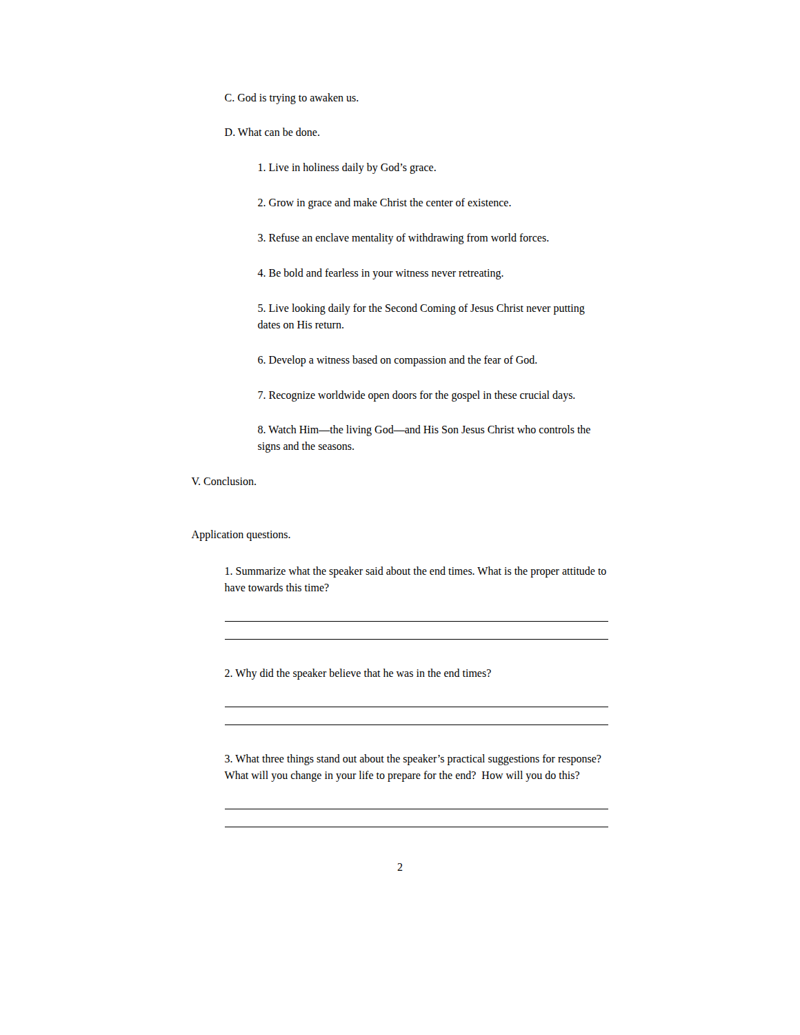C. God is trying to awaken us.
D. What can be done.
1. Live in holiness daily by God’s grace.
2. Grow in grace and make Christ the center of existence.
3. Refuse an enclave mentality of withdrawing from world forces.
4. Be bold and fearless in your witness never retreating.
5. Live looking daily for the Second Coming of Jesus Christ never putting dates on His return.
6. Develop a witness based on compassion and the fear of God.
7. Recognize worldwide open doors for the gospel in these crucial days.
8. Watch Him—the living God—and His Son Jesus Christ who controls the signs and the seasons.
V. Conclusion.
Application questions.
1. Summarize what the speaker said about the end times. What is the proper attitude to have towards this time?
2. Why did the speaker believe that he was in the end times?
3. What three things stand out about the speaker’s practical suggestions for response? What will you change in your life to prepare for the end? How will you do this?
2